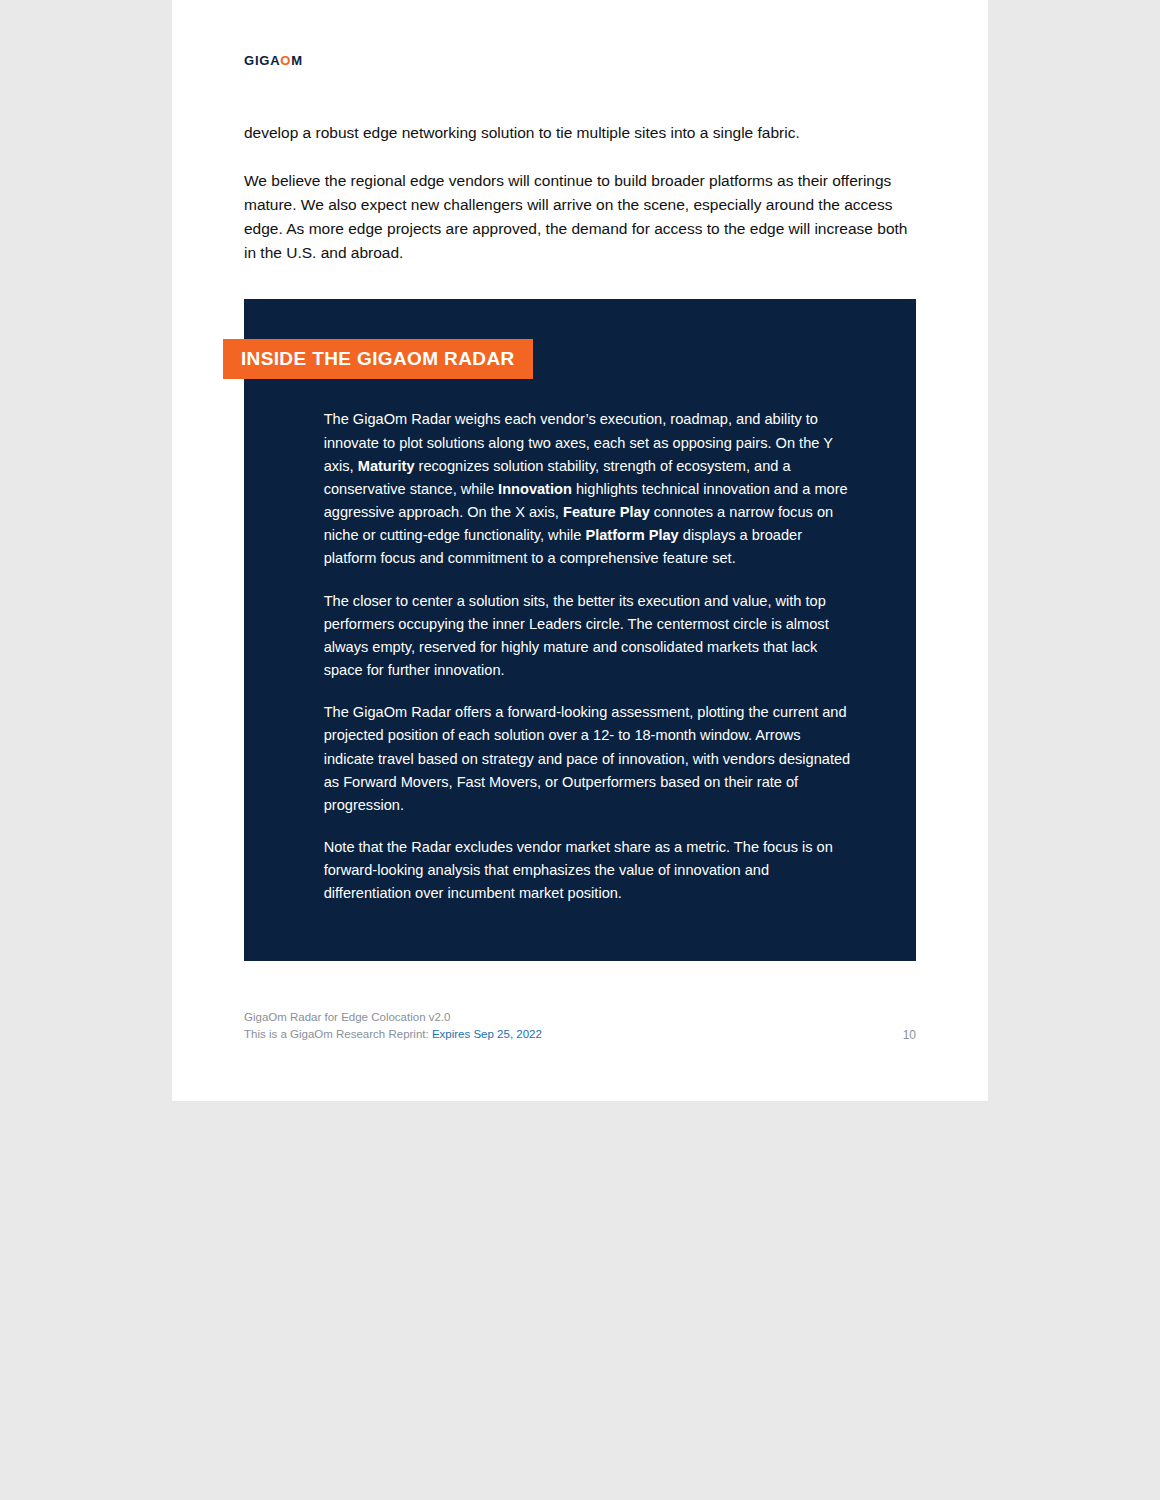GIGAOM
develop a robust edge networking solution to tie multiple sites into a single fabric.
We believe the regional edge vendors will continue to build broader platforms as their offerings mature. We also expect new challengers will arrive on the scene, especially around the access edge. As more edge projects are approved, the demand for access to the edge will increase both in the U.S. and abroad.
Inside the GigaOm Radar
The GigaOm Radar weighs each vendor’s execution, roadmap, and ability to innovate to plot solutions along two axes, each set as opposing pairs. On the Y axis, Maturity recognizes solution stability, strength of ecosystem, and a conservative stance, while Innovation highlights technical innovation and a more aggressive approach. On the X axis, Feature Play connotes a narrow focus on niche or cutting-edge functionality, while Platform Play displays a broader platform focus and commitment to a comprehensive feature set.
The closer to center a solution sits, the better its execution and value, with top performers occupying the inner Leaders circle. The centermost circle is almost always empty, reserved for highly mature and consolidated markets that lack space for further innovation.
The GigaOm Radar offers a forward-looking assessment, plotting the current and projected position of each solution over a 12- to 18-month window. Arrows indicate travel based on strategy and pace of innovation, with vendors designated as Forward Movers, Fast Movers, or Outperformers based on their rate of progression.
Note that the Radar excludes vendor market share as a metric. The focus is on forward-looking analysis that emphasizes the value of innovation and differentiation over incumbent market position.
GigaOm Radar for Edge Colocation v2.0
This is a GigaOm Research Reprint: Expires Sep 25, 2022
10